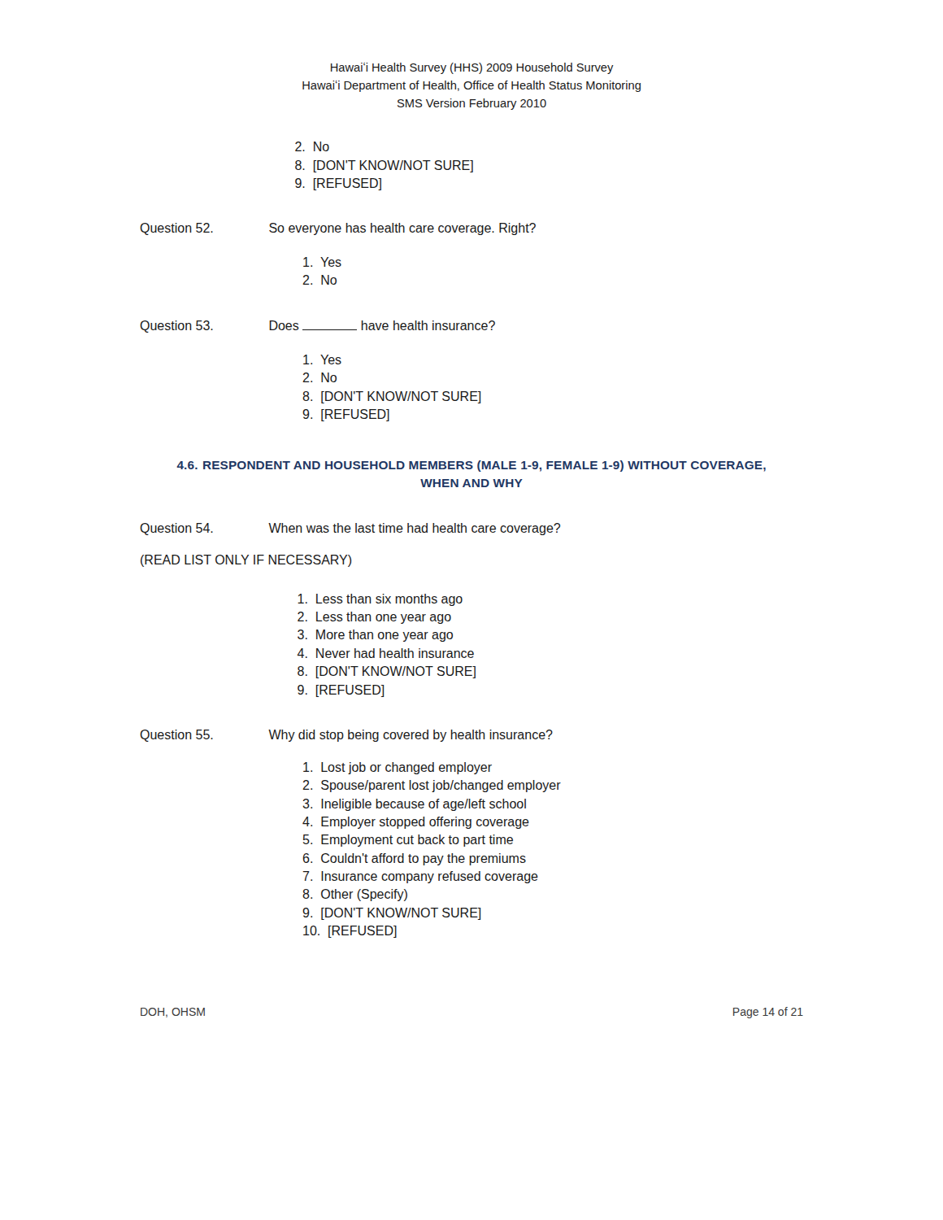Hawaiʻi Health Survey (HHS) 2009 Household Survey
Hawaiʻi Department of Health, Office of Health Status Monitoring
SMS Version February 2010
2. No
8. [DON'T KNOW/NOT SURE]
9. [REFUSED]
Question 52.
So everyone has health care coverage. Right?
1. Yes
2. No
Question 53.
Does have health insurance?
1. Yes
2. No
8. [DON'T KNOW/NOT SURE]
9. [REFUSED]
4.6. RESPONDENT AND HOUSEHOLD MEMBERS (MALE 1-9, FEMALE 1-9) WITHOUT COVERAGE, WHEN AND WHY
Question 54.
When was the last time had health care coverage?
(READ LIST ONLY IF NECESSARY)
1. Less than six months ago
2. Less than one year ago
3. More than one year ago
4. Never had health insurance
8. [DON'T KNOW/NOT SURE]
9. [REFUSED]
Question 55.
Why did stop being covered by health insurance?
1. Lost job or changed employer
2. Spouse/parent lost job/changed employer
3. Ineligible because of age/left school
4. Employer stopped offering coverage
5. Employment cut back to part time
6. Couldn't afford to pay the premiums
7. Insurance company refused coverage
8. Other (Specify)
9. [DON'T KNOW/NOT SURE]
10. [REFUSED]
DOH, OHSM Page 14 of 21